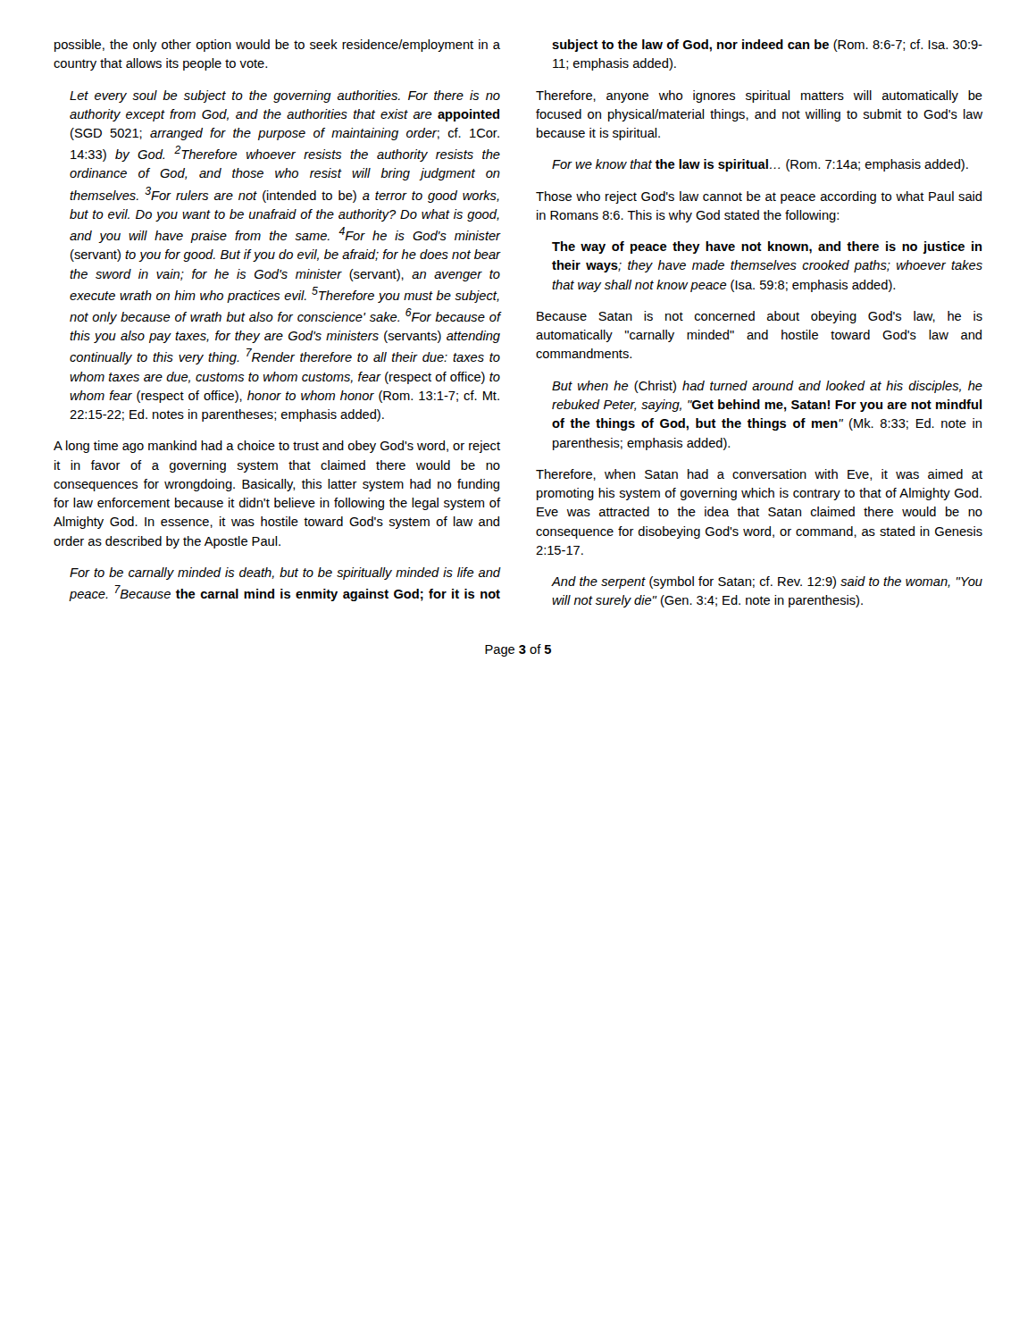possible, the only other option would be to seek residence/employment in a country that allows its people to vote.
Let every soul be subject to the governing authorities. For there is no authority except from God, and the authorities that exist are appointed (SGD 5021; arranged for the purpose of maintaining order; cf. 1Cor. 14:33) by God. 2Therefore whoever resists the authority resists the ordinance of God, and those who resist will bring judgment on themselves. 3For rulers are not (intended to be) a terror to good works, but to evil. Do you want to be unafraid of the authority? Do what is good, and you will have praise from the same. 4For he is God's minister (servant) to you for good. But if you do evil, be afraid; for he does not bear the sword in vain; for he is God's minister (servant), an avenger to execute wrath on him who practices evil. 5Therefore you must be subject, not only because of wrath but also for conscience' sake. 6For because of this you also pay taxes, for they are God's ministers (servants) attending continually to this very thing. 7Render therefore to all their due: taxes to whom taxes are due, customs to whom customs, fear (respect of office) to whom fear (respect of office), honor to whom honor (Rom. 13:1-7; cf. Mt. 22:15-22; Ed. notes in parentheses; emphasis added).
A long time ago mankind had a choice to trust and obey God's word, or reject it in favor of a governing system that claimed there would be no consequences for wrongdoing. Basically, this latter system had no funding for law enforcement because it didn't believe in following the legal system of Almighty God. In essence, it was hostile toward God's system of law and order as described by the Apostle Paul.
For to be carnally minded is death, but to be spiritually minded is life and peace. 7Because the carnal mind is enmity against God; for it is not subject to the law of God, nor indeed can be (Rom. 8:6-7; cf. Isa. 30:9-11; emphasis added).
Therefore, anyone who ignores spiritual matters will automatically be focused on physical/material things, and not willing to submit to God's law because it is spiritual.
For we know that the law is spiritual… (Rom. 7:14a; emphasis added).
Those who reject God's law cannot be at peace according to what Paul said in Romans 8:6. This is why God stated the following:
The way of peace they have not known, and there is no justice in their ways; they have made themselves crooked paths; whoever takes that way shall not know peace (Isa. 59:8; emphasis added).
Because Satan is not concerned about obeying God's law, he is automatically "carnally minded" and hostile toward God's law and commandments.
But when he (Christ) had turned around and looked at his disciples, he rebuked Peter, saying, "Get behind me, Satan! For you are not mindful of the things of God, but the things of men" (Mk. 8:33; Ed. note in parenthesis; emphasis added).
Therefore, when Satan had a conversation with Eve, it was aimed at promoting his system of governing which is contrary to that of Almighty God. Eve was attracted to the idea that Satan claimed there would be no consequence for disobeying God's word, or command, as stated in Genesis 2:15-17.
And the serpent (symbol for Satan; cf. Rev. 12:9) said to the woman, "You will not surely die" (Gen. 3:4; Ed. note in parenthesis).
Page 3 of 5